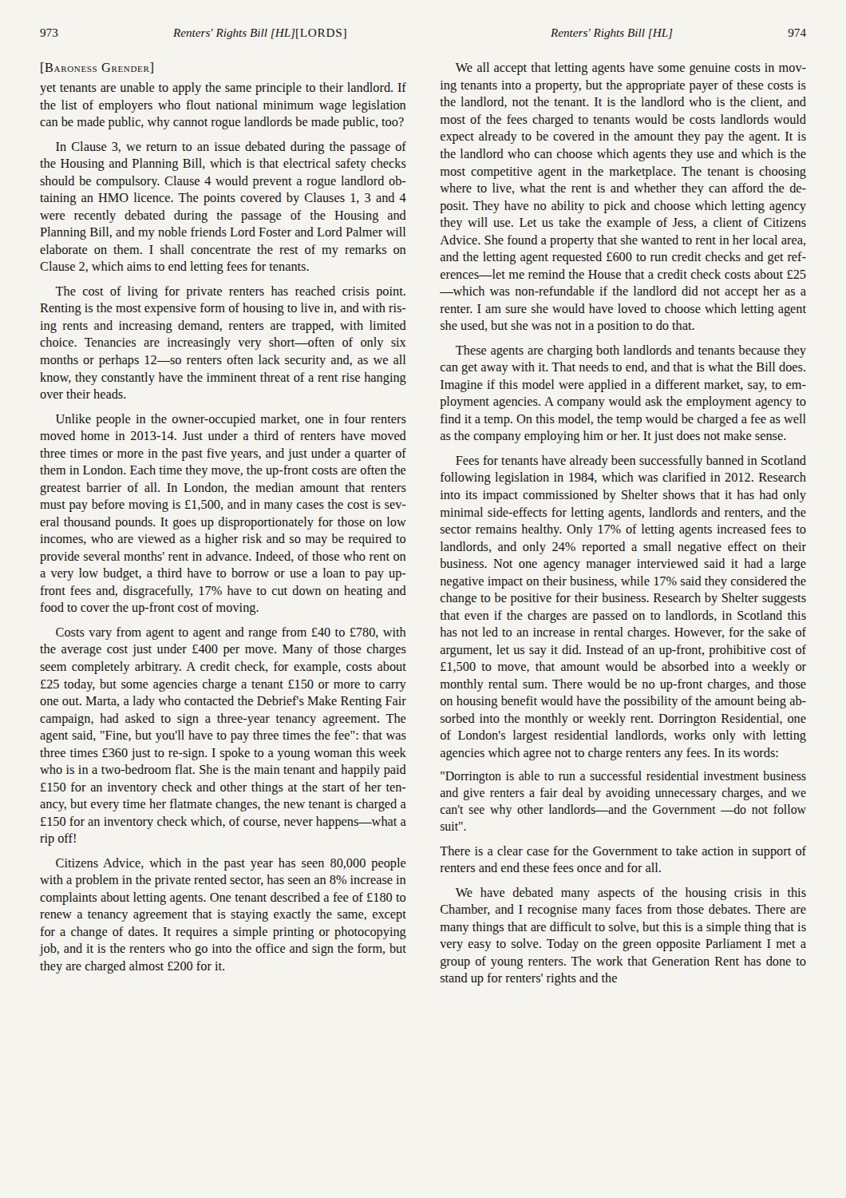973 Renters' Rights Bill [HL]
[LORDS]
Renters' Rights Bill [HL] 974
[Baroness Grender]
yet tenants are unable to apply the same principle to their landlord. If the list of employers who flout national minimum wage legislation can be made public, why cannot rogue landlords be made public, too?
In Clause 3, we return to an issue debated during the passage of the Housing and Planning Bill, which is that electrical safety checks should be compulsory. Clause 4 would prevent a rogue landlord obtaining an HMO licence. The points covered by Clauses 1, 3 and 4 were recently debated during the passage of the Housing and Planning Bill, and my noble friends Lord Foster and Lord Palmer will elaborate on them. I shall concentrate the rest of my remarks on Clause 2, which aims to end letting fees for tenants.
The cost of living for private renters has reached crisis point. Renting is the most expensive form of housing to live in, and with rising rents and increasing demand, renters are trapped, with limited choice. Tenancies are increasingly very short—often of only six months or perhaps 12—so renters often lack security and, as we all know, they constantly have the imminent threat of a rent rise hanging over their heads.
Unlike people in the owner-occupied market, one in four renters moved home in 2013-14. Just under a third of renters have moved three times or more in the past five years, and just under a quarter of them in London. Each time they move, the up-front costs are often the greatest barrier of all. In London, the median amount that renters must pay before moving is £1,500, and in many cases the cost is several thousand pounds. It goes up disproportionately for those on low incomes, who are viewed as a higher risk and so may be required to provide several months' rent in advance. Indeed, of those who rent on a very low budget, a third have to borrow or use a loan to pay up-front fees and, disgracefully, 17% have to cut down on heating and food to cover the up-front cost of moving.
Costs vary from agent to agent and range from £40 to £780, with the average cost just under £400 per move. Many of those charges seem completely arbitrary. A credit check, for example, costs about £25 today, but some agencies charge a tenant £150 or more to carry one out. Marta, a lady who contacted the Debrief's Make Renting Fair campaign, had asked to sign a three-year tenancy agreement. The agent said, "Fine, but you'll have to pay three times the fee": that was three times £360 just to re-sign. I spoke to a young woman this week who is in a two-bedroom flat. She is the main tenant and happily paid £150 for an inventory check and other things at the start of her tenancy, but every time her flatmate changes, the new tenant is charged a £150 for an inventory check which, of course, never happens—what a rip off!
Citizens Advice, which in the past year has seen 80,000 people with a problem in the private rented sector, has seen an 8% increase in complaints about letting agents. One tenant described a fee of £180 to renew a tenancy agreement that is staying exactly the same, except for a change of dates. It requires a simple printing or photocopying job, and it is the renters who go into the office and sign the form, but they are charged almost £200 for it.
We all accept that letting agents have some genuine costs in moving tenants into a property, but the appropriate payer of these costs is the landlord, not the tenant. It is the landlord who is the client, and most of the fees charged to tenants would be costs landlords would expect already to be covered in the amount they pay the agent. It is the landlord who can choose which agents they use and which is the most competitive agent in the marketplace. The tenant is choosing where to live, what the rent is and whether they can afford the deposit. They have no ability to pick and choose which letting agency they will use. Let us take the example of Jess, a client of Citizens Advice. She found a property that she wanted to rent in her local area, and the letting agent requested £600 to run credit checks and get references—let me remind the House that a credit check costs about £25—which was non-refundable if the landlord did not accept her as a renter. I am sure she would have loved to choose which letting agent she used, but she was not in a position to do that.
These agents are charging both landlords and tenants because they can get away with it. That needs to end, and that is what the Bill does. Imagine if this model were applied in a different market, say, to employment agencies. A company would ask the employment agency to find it a temp. On this model, the temp would be charged a fee as well as the company employing him or her. It just does not make sense.
Fees for tenants have already been successfully banned in Scotland following legislation in 1984, which was clarified in 2012. Research into its impact commissioned by Shelter shows that it has had only minimal side-effects for letting agents, landlords and renters, and the sector remains healthy. Only 17% of letting agents increased fees to landlords, and only 24% reported a small negative effect on their business. Not one agency manager interviewed said it had a large negative impact on their business, while 17% said they considered the change to be positive for their business. Research by Shelter suggests that even if the charges are passed on to landlords, in Scotland this has not led to an increase in rental charges. However, for the sake of argument, let us say it did. Instead of an up-front, prohibitive cost of £1,500 to move, that amount would be absorbed into a weekly or monthly rental sum. There would be no up-front charges, and those on housing benefit would have the possibility of the amount being absorbed into the monthly or weekly rent. Dorrington Residential, one of London's largest residential landlords, works only with letting agencies which agree not to charge renters any fees. In its words:
"Dorrington is able to run a successful residential investment business and give renters a fair deal by avoiding unnecessary charges, and we can't see why other landlords—and the Government —do not follow suit".
There is a clear case for the Government to take action in support of renters and end these fees once and for all.
We have debated many aspects of the housing crisis in this Chamber, and I recognise many faces from those debates. There are many things that are difficult to solve, but this is a simple thing that is very easy to solve. Today on the green opposite Parliament I met a group of young renters. The work that Generation Rent has done to stand up for renters' rights and the